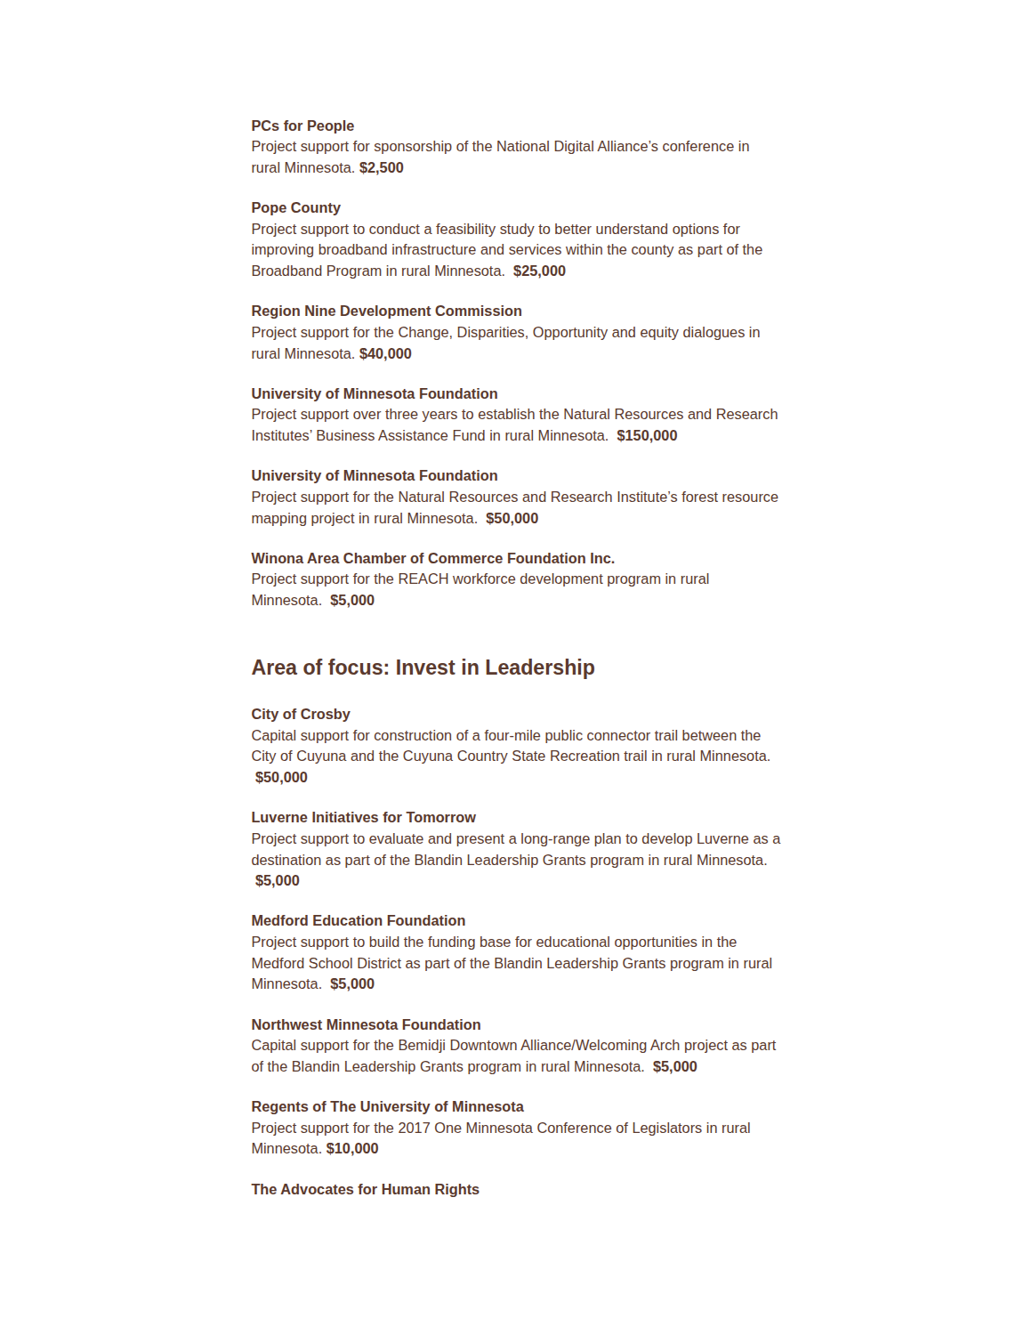PCs for People
Project support for sponsorship of the National Digital Alliance’s conference in rural Minnesota. $2,500
Pope County
Project support to conduct a feasibility study to better understand options for improving broadband infrastructure and services within the county as part of the Broadband Program in rural Minnesota. $25,000
Region Nine Development Commission
Project support for the Change, Disparities, Opportunity and equity dialogues in rural Minnesota. $40,000
University of Minnesota Foundation
Project support over three years to establish the Natural Resources and Research Institutes’ Business Assistance Fund in rural Minnesota. $150,000
University of Minnesota Foundation
Project support for the Natural Resources and Research Institute’s forest resource mapping project in rural Minnesota. $50,000
Winona Area Chamber of Commerce Foundation Inc.
Project support for the REACH workforce development program in rural Minnesota. $5,000
Area of focus: Invest in Leadership
City of Crosby
Capital support for construction of a four-mile public connector trail between the City of Cuyuna and the Cuyuna Country State Recreation trail in rural Minnesota. $50,000
Luverne Initiatives for Tomorrow
Project support to evaluate and present a long-range plan to develop Luverne as a destination as part of the Blandin Leadership Grants program in rural Minnesota. $5,000
Medford Education Foundation
Project support to build the funding base for educational opportunities in the Medford School District as part of the Blandin Leadership Grants program in rural Minnesota. $5,000
Northwest Minnesota Foundation
Capital support for the Bemidji Downtown Alliance/Welcoming Arch project as part of the Blandin Leadership Grants program in rural Minnesota. $5,000
Regents of The University of Minnesota
Project support for the 2017 One Minnesota Conference of Legislators in rural Minnesota. $10,000
The Advocates for Human Rights